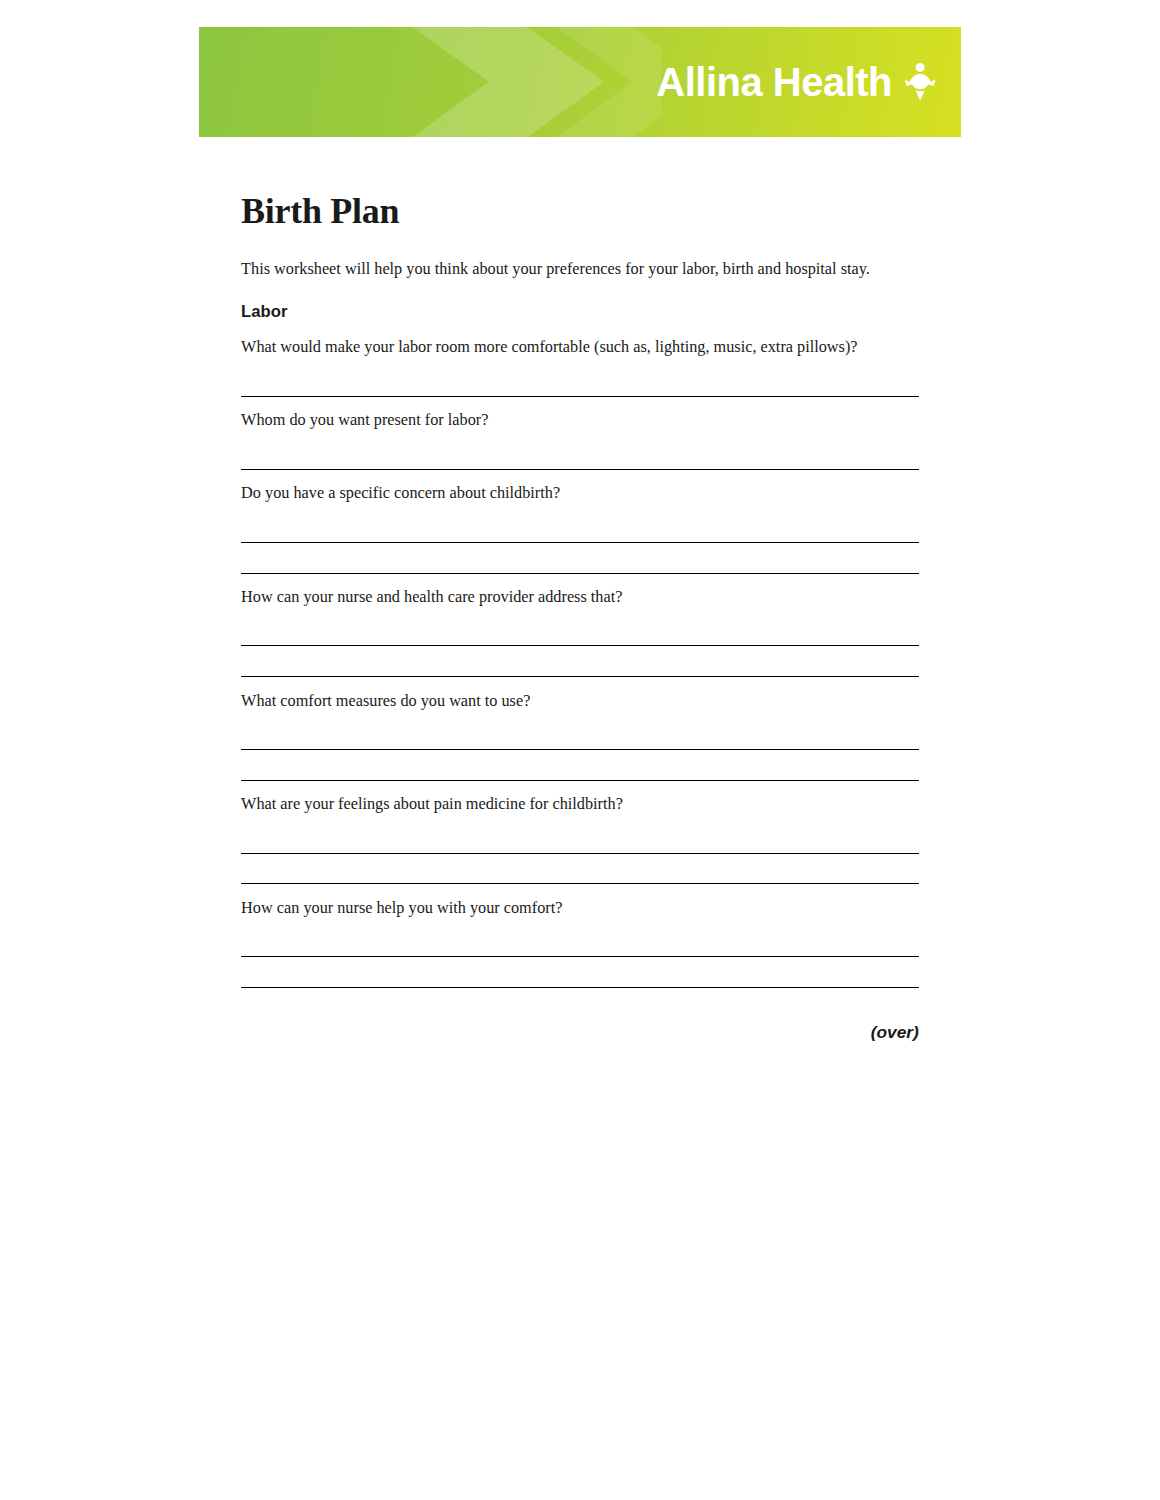Allina Health
Birth Plan
This worksheet will help you think about your preferences for your labor, birth and hospital stay.
Labor
What would make your labor room more comfortable (such as, lighting, music, extra pillows)?
Whom do you want present for labor?
Do you have a specific concern about childbirth?
How can your nurse and health care provider address that?
What comfort measures do you want to use?
What are your feelings about pain medicine for childbirth?
How can your nurse help you with your comfort?
(over)